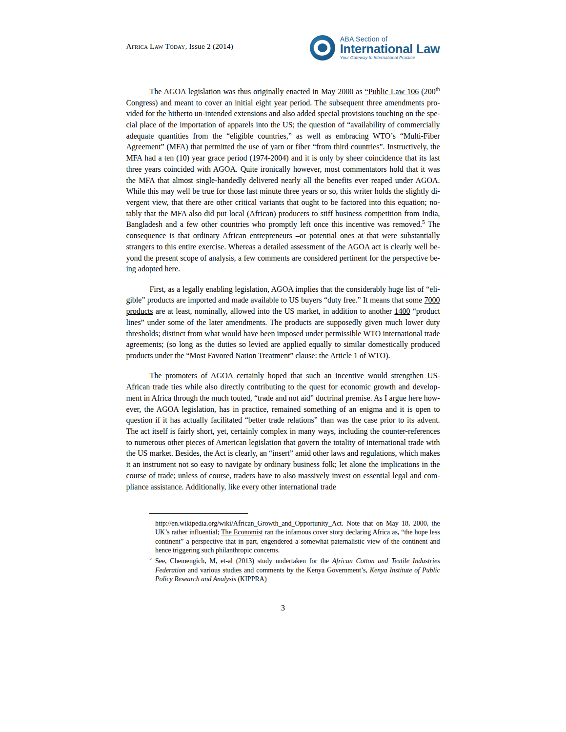Africa Law Today, Issue 2 (2014)
ABA Section of
International Law
Your Gateway to International Practice
The AGOA legislation was thus originally enacted in May 2000 as “Public Law 106 (200th Congress) and meant to cover an initial eight year period. The subsequent three amendments provided for the hitherto un-intended extensions and also added special provisions touching on the special place of the importation of apparels into the US; the question of “availability of commercially adequate quantities from the “eligible countries,” as well as embracing WTO’s “Multi-Fiber Agreement” (MFA) that permitted the use of yarn or fiber “from third countries”. Instructively, the MFA had a ten (10) year grace period (1974-2004) and it is only by sheer coincidence that its last three years coincided with AGOA. Quite ironically however, most commentators hold that it was the MFA that almost single-handedly delivered nearly all the benefits ever reaped under AGOA. While this may well be true for those last minute three years or so, this writer holds the slightly divergent view, that there are other critical variants that ought to be factored into this equation; notably that the MFA also did put local (African) producers to stiff business competition from India, Bangladesh and a few other countries who promptly left once this incentive was removed.5 The consequence is that ordinary African entrepreneurs –or potential ones at that were substantially strangers to this entire exercise. Whereas a detailed assessment of the AGOA act is clearly well beyond the present scope of analysis, a few comments are considered pertinent for the perspective being adopted here.
First, as a legally enabling legislation, AGOA implies that the considerably huge list of “eligible” products are imported and made available to US buyers “duty free.” It means that some 7000 products are at least, nominally, allowed into the US market, in addition to another 1400 “product lines” under some of the later amendments. The products are supposedly given much lower duty thresholds; distinct from what would have been imposed under permissible WTO international trade agreements; (so long as the duties so levied are applied equally to similar domestically produced products under the “Most Favored Nation Treatment” clause: the Article 1 of WTO).
The promoters of AGOA certainly hoped that such an incentive would strengthen US-African trade ties while also directly contributing to the quest for economic growth and development in Africa through the much touted, “trade and not aid” doctrinal premise. As I argue here however, the AGOA legislation, has in practice, remained something of an enigma and it is open to question if it has actually facilitated “better trade relations” than was the case prior to its advent. The act itself is fairly short, yet, certainly complex in many ways, including the counter-references to numerous other pieces of American legislation that govern the totality of international trade with the US market. Besides, the Act is clearly, an “insert” amid other laws and regulations, which makes it an instrument not so easy to navigate by ordinary business folk; let alone the implications in the course of trade; unless of course, traders have to also massively invest on essential legal and compliance assistance. Additionally, like every other international trade
http://en.wikipedia.org/wiki/African_Growth_and_Opportunity_Act. Note that on May 18, 2000, the UK’s rather influential; The Economist ran the infamous cover story declaring Africa as, “the hope less continent” a perspective that in part, engendered a somewhat paternalistic view of the continent and hence triggering such philanthropic concerns.
5
See, Chemengich, M, et-al (2013) study undertaken for the African Cotton and Textile Industries Federation and various studies and comments by the Kenya Government’s, Kenya Institute of Public Policy Research and Analysis (KIPPRA)
3